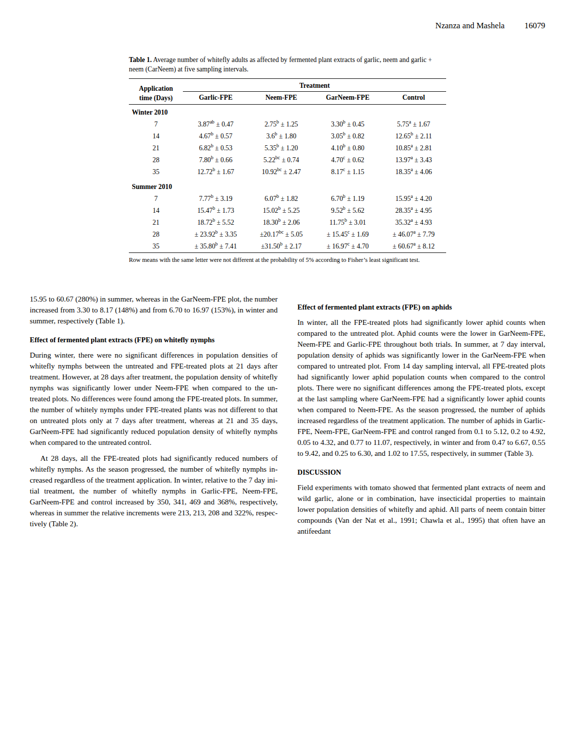Nzanza and Mashela 16079
Table 1. Average number of whitefly adults as affected by fermented plant extracts of garlic, neem and garlic + neem (CarNeem) at five sampling intervals.
| Application time (Days) | Treatment |
| --- | --- |
| Garlic-FPE | Neem-FPE | GarNeem-FPE | Control |
| Winter 2010 |
| 7 | 3.87 ab ± 0.47 | 2.75 b ± 1.25 | 3.30 b ± 0.45 | 5.75 a ± 1.67 |
| 14 | 4.67 b ± 0.57 | 3.6 b ± 1.80 | 3.05 b ± 0.82 | 12.65 b ± 2.11 |
| 21 | 6.82 b ± 0.53 | 5.35 b ± 1.20 | 4.10 b ± 0.80 | 10.85 a ± 2.81 |
| 28 | 7.80 b ± 0.66 | 5.22 bc ± 0.74 | 4.70 c ± 0.62 | 13.97 a ± 3.43 |
| 35 | 12.72 b ± 1.67 | 10.92 bc ± 2.47 | 8.17 c ± 1.15 | 18.35 a ± 4.06 |
| Summer 2010 |
| 7 | 7.77 b ± 3.19 | 6.07 b ± 1.82 | 6.70 b ± 1.19 | 15.95 a ± 4.20 |
| 14 | 15.47 b ± 1.73 | 15.02 b ± 5.25 | 9.52 b ± 5.62 | 28.35 a ± 4.95 |
| 21 | 18.72 b ± 5.52 | 18.30 b ± 2.06 | 11.75 b ± 3.01 | 35.32 a ± 4.93 |
| 28 | ± 23.92 b ± 3.35 | ±20.17 bc ± 5.05 | ± 15.45 c ± 1.69 | ± 46.07 a ± 7.79 |
| 35 | ± 35.80 b ± 7.41 | ±31.50 b ± 2.17 | ± 16.97 c ± 4.70 | ± 60.67 a ± 8.12 |
Row means with the same letter were not different at the probability of 5% according to Fisher’s least significant test.
15.95 to 60.67 (280%) in summer, whereas in the GarNeem-FPE plot, the number increased from 3.30 to 8.17 (148%) and from 6.70 to 16.97 (153%), in winter and summer, respectively (Table 1).
Effect of fermented plant extracts (FPE) on whitefly nymphs
During winter, there were no significant differences in population densities of whitefly nymphs between the untreated and FPE-treated plots at 21 days after treatment. However, at 28 days after treatment, the population density of whitefly nymphs was significantly lower under Neem-FPE when compared to the untreated plots. No differences were found among the FPE-treated plots. In summer, the number of whitely nymphs under FPE-treated plants was not different to that on untreated plots only at 7 days after treatment, whereas at 21 and 35 days, GarNeem-FPE had significantly reduced population density of whitefly nymphs when compared to the untreated control.
At 28 days, all the FPE-treated plots had significantly reduced numbers of whitefly nymphs. As the season progressed, the number of whitefly nymphs increased regardless of the treatment application. In winter, relative to the 7 day initial treatment, the number of whitefly nymphs in Garlic-FPE, Neem-FPE, GarNeem-FPE and control increased by 350, 341, 469 and 368%, respectively, whereas in summer the relative increments were 213, 213, 208 and 322%, respectively (Table 2).
Effect of fermented plant extracts (FPE) on aphids
In winter, all the FPE-treated plots had significantly lower aphid counts when compared to the untreated plot. Aphid counts were the lower in GarNeem-FPE, Neem-FPE and Garlic-FPE throughout both trials. In summer, at 7 day interval, population density of aphids was significantly lower in the GarNeem-FPE when compared to untreated plot. From 14 day sampling interval, all FPE-treated plots had significantly lower aphid population counts when compared to the control plots. There were no significant differences among the FPE-treated plots, except at the last sampling where GarNeem-FPE had a significantly lower aphid counts when compared to Neem-FPE. As the season progressed, the number of aphids increased regardless of the treatment application. The number of aphids in Garlic-FPE, Neem-FPE, GarNeem-FPE and control ranged from 0.1 to 5.12, 0.2 to 4.92, 0.05 to 4.32, and 0.77 to 11.07, respectively, in winter and from 0.47 to 6.67, 0.55 to 9.42, and 0.25 to 6.30, and 1.02 to 17.55, respectively, in summer (Table 3).
DISCUSSION
Field experiments with tomato showed that fermented plant extracts of neem and wild garlic, alone or in combination, have insecticidal properties to maintain lower population densities of whitefly and aphid. All parts of neem contain bitter compounds (Van der Nat et al., 1991; Chawla et al., 1995) that often have an antifeedant